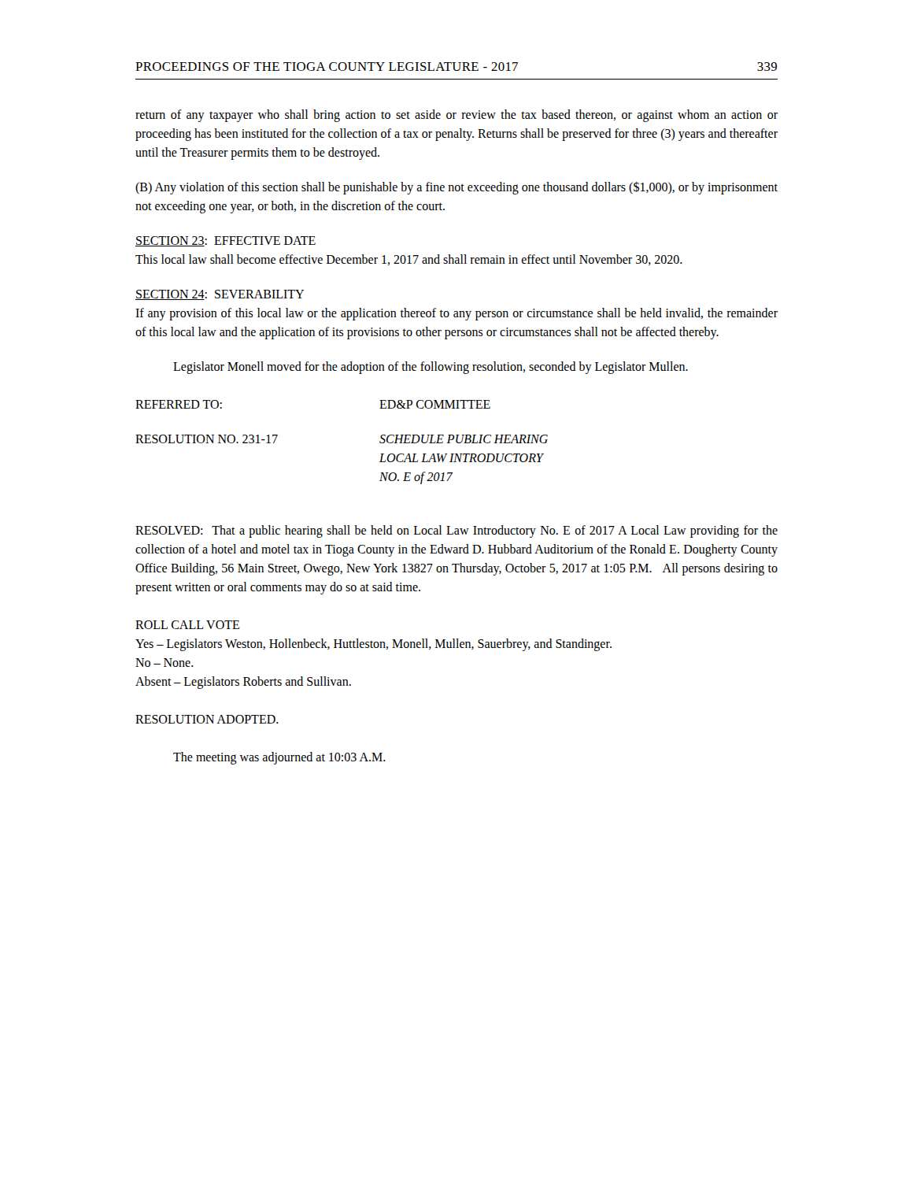Proceedings of the Tioga County Legislature - 2017 339
return of any taxpayer who shall bring action to set aside or review the tax based thereon, or against whom an action or proceeding has been instituted for the collection of a tax or penalty. Returns shall be preserved for three (3) years and thereafter until the Treasurer permits them to be destroyed.
(B) Any violation of this section shall be punishable by a fine not exceeding one thousand dollars ($1,000), or by imprisonment not exceeding one year, or both, in the discretion of the court.
SECTION 23: EFFECTIVE DATE
This local law shall become effective December 1, 2017 and shall remain in effect until November 30, 2020.
SECTION 24: SEVERABILITY
If any provision of this local law or the application thereof to any person or circumstance shall be held invalid, the remainder of this local law and the application of its provisions to other persons or circumstances shall not be affected thereby.
Legislator Monell moved for the adoption of the following resolution, seconded by Legislator Mullen.
| REFERRED TO: | ED&P COMMITTEE |
| RESOLUTION NO. 231-17 | SCHEDULE PUBLIC HEARING LOCAL LAW INTRODUCTORY NO. E of 2017 |
RESOLVED: That a public hearing shall be held on Local Law Introductory No. E of 2017 A Local Law providing for the collection of a hotel and motel tax in Tioga County in the Edward D. Hubbard Auditorium of the Ronald E. Dougherty County Office Building, 56 Main Street, Owego, New York 13827 on Thursday, October 5, 2017 at 1:05 P.M. All persons desiring to present written or oral comments may do so at said time.
ROLL CALL VOTE
Yes – Legislators Weston, Hollenbeck, Huttleston, Monell, Mullen, Sauerbrey, and Standinger.
No – None.
Absent – Legislators Roberts and Sullivan.
RESOLUTION ADOPTED.
The meeting was adjourned at 10:03 A.M.